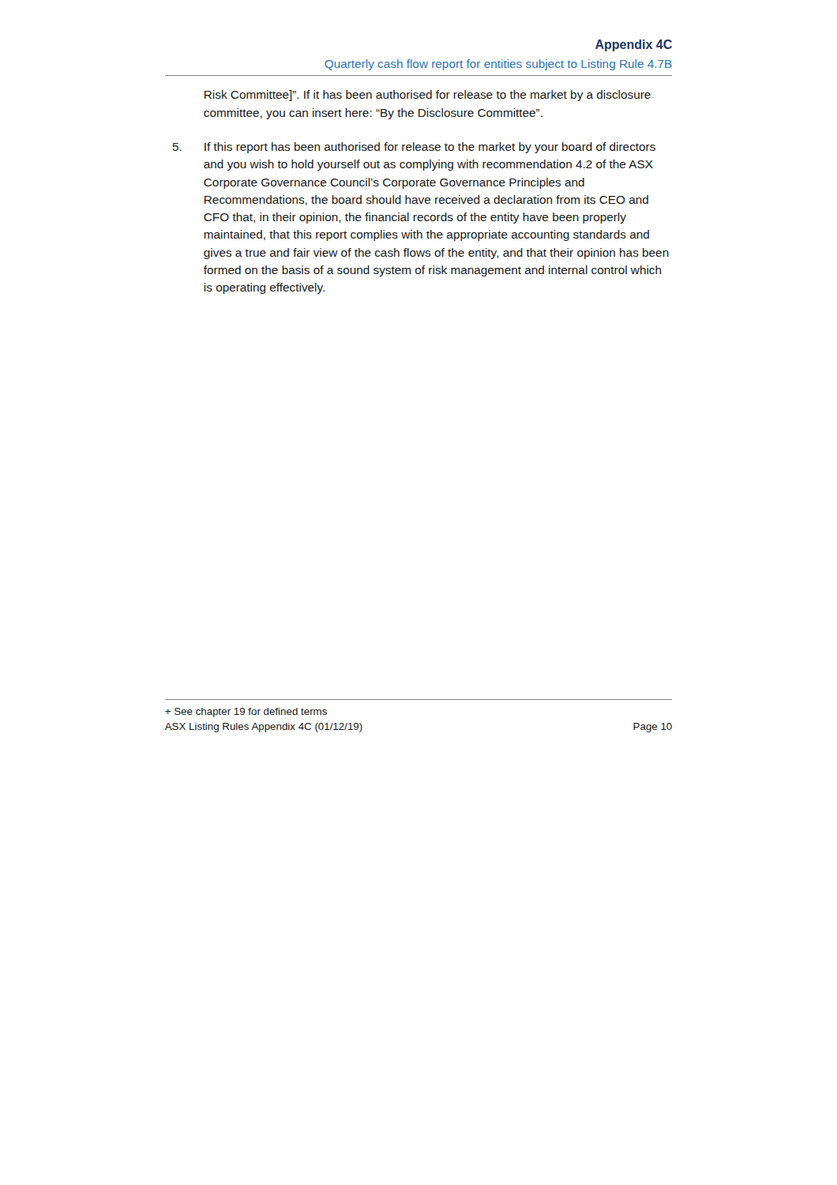Appendix 4C
Quarterly cash flow report for entities subject to Listing Rule 4.7B
Risk Committee]”. If it has been authorised for release to the market by a disclosure committee, you can insert here: “By the Disclosure Committee”.
If this report has been authorised for release to the market by your board of directors and you wish to hold yourself out as complying with recommendation 4.2 of the ASX Corporate Governance Council’s Corporate Governance Principles and Recommendations, the board should have received a declaration from its CEO and CFO that, in their opinion, the financial records of the entity have been properly maintained, that this report complies with the appropriate accounting standards and gives a true and fair view of the cash flows of the entity, and that their opinion has been formed on the basis of a sound system of risk management and internal control which is operating effectively.
+ See chapter 19 for defined terms
ASX Listing Rules Appendix 4C (01/12/19) Page 10